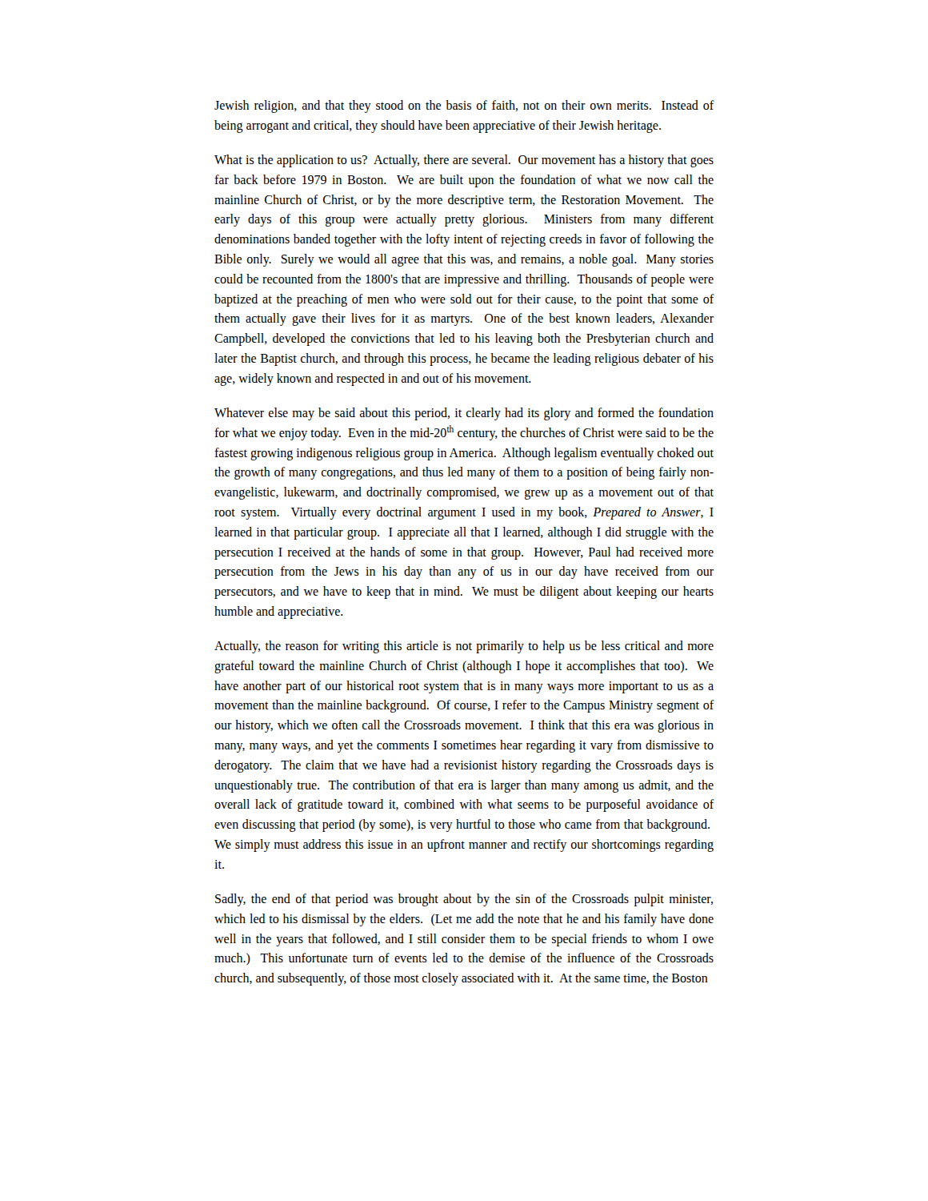Jewish religion, and that they stood on the basis of faith, not on their own merits. Instead of being arrogant and critical, they should have been appreciative of their Jewish heritage.
What is the application to us? Actually, there are several. Our movement has a history that goes far back before 1979 in Boston. We are built upon the foundation of what we now call the mainline Church of Christ, or by the more descriptive term, the Restoration Movement. The early days of this group were actually pretty glorious. Ministers from many different denominations banded together with the lofty intent of rejecting creeds in favor of following the Bible only. Surely we would all agree that this was, and remains, a noble goal. Many stories could be recounted from the 1800's that are impressive and thrilling. Thousands of people were baptized at the preaching of men who were sold out for their cause, to the point that some of them actually gave their lives for it as martyrs. One of the best known leaders, Alexander Campbell, developed the convictions that led to his leaving both the Presbyterian church and later the Baptist church, and through this process, he became the leading religious debater of his age, widely known and respected in and out of his movement.
Whatever else may be said about this period, it clearly had its glory and formed the foundation for what we enjoy today. Even in the mid-20th century, the churches of Christ were said to be the fastest growing indigenous religious group in America. Although legalism eventually choked out the growth of many congregations, and thus led many of them to a position of being fairly non-evangelistic, lukewarm, and doctrinally compromised, we grew up as a movement out of that root system. Virtually every doctrinal argument I used in my book, Prepared to Answer, I learned in that particular group. I appreciate all that I learned, although I did struggle with the persecution I received at the hands of some in that group. However, Paul had received more persecution from the Jews in his day than any of us in our day have received from our persecutors, and we have to keep that in mind. We must be diligent about keeping our hearts humble and appreciative.
Actually, the reason for writing this article is not primarily to help us be less critical and more grateful toward the mainline Church of Christ (although I hope it accomplishes that too). We have another part of our historical root system that is in many ways more important to us as a movement than the mainline background. Of course, I refer to the Campus Ministry segment of our history, which we often call the Crossroads movement. I think that this era was glorious in many, many ways, and yet the comments I sometimes hear regarding it vary from dismissive to derogatory. The claim that we have had a revisionist history regarding the Crossroads days is unquestionably true. The contribution of that era is larger than many among us admit, and the overall lack of gratitude toward it, combined with what seems to be purposeful avoidance of even discussing that period (by some), is very hurtful to those who came from that background. We simply must address this issue in an upfront manner and rectify our shortcomings regarding it.
Sadly, the end of that period was brought about by the sin of the Crossroads pulpit minister, which led to his dismissal by the elders. (Let me add the note that he and his family have done well in the years that followed, and I still consider them to be special friends to whom I owe much.) This unfortunate turn of events led to the demise of the influence of the Crossroads church, and subsequently, of those most closely associated with it. At the same time, the Boston